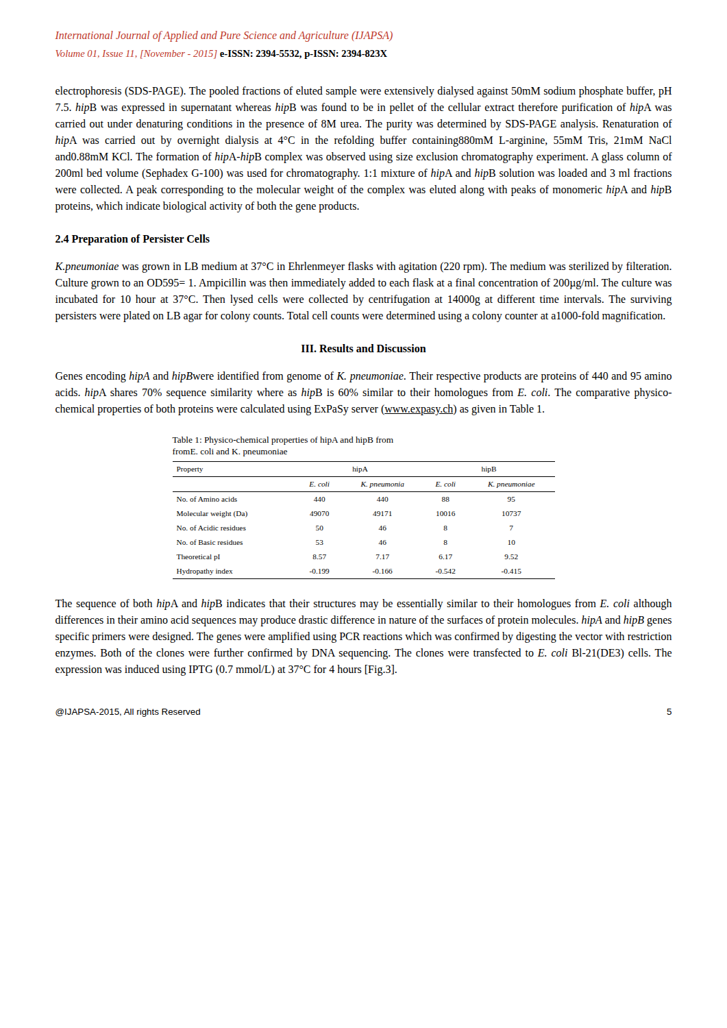International Journal of Applied and Pure Science and Agriculture (IJAPSA)
Volume 01, Issue 11, [November - 2015] e-ISSN: 2394-5532, p-ISSN: 2394-823X
electrophoresis (SDS-PAGE). The pooled fractions of eluted sample were extensively dialysed against 50mM sodium phosphate buffer, pH 7.5. hip B was expressed in supernatant whereas hip B was found to be in pellet of the cellular extract therefore purification of hip A was carried out under denaturing conditions in the presence of 8M urea. The purity was determined by SDS-PAGE analysis. Renaturation of hip A was carried out by overnight dialysis at 4°C in the refolding buffer containing880mM L-arginine, 55mM Tris, 21mM NaCl and0.88mM KCl. The formation of hip A-hip B complex was observed using size exclusion chromatography experiment. A glass column of 200ml bed volume (Sephadex G-100) was used for chromatography. 1:1 mixture of hip A and hip B solution was loaded and 3 ml fractions were collected. A peak corresponding to the molecular weight of the complex was eluted along with peaks of monomeric hip A and hip B proteins, which indicate biological activity of both the gene products.
2.4 Preparation of Persister Cells
K.pneumoniae was grown in LB medium at 37°C in Ehrlenmeyer flasks with agitation (220 rpm). The medium was sterilized by filteration. Culture grown to an OD595= 1. Ampicillin was then immediately added to each flask at a final concentration of 200µg/ml. The culture was incubated for 10 hour at 37°C. Then lysed cells were collected by centrifugation at 14000g at different time intervals. The surviving persisters were plated on LB agar for colony counts. Total cell counts were determined using a colony counter at a1000-fold magnification.
III. Results and Discussion
Genes encoding hipA and hipBwere identified from genome of K. pneumoniae. Their respective products are proteins of 440 and 95 amino acids. hip A shares 70% sequence similarity where as hip B is 60% similar to their homologues from E. coli. The comparative physico-chemical properties of both proteins were calculated using ExPaSy server (www.expasy.ch) as given in Table 1.
Table 1: Physico-chemical properties of hipA and hipB from
fromE. coli and K. pneumoniae
| Property | hipA | hipB |
| --- | --- | --- |
| | E. coli | K. pneumonia | E. coli | K. pneumoniae |
| No. of Amino acids | 440 | 440 | 88 | 95 |
| Molecular weight (Da) | 49070 | 49171 | 10016 | 10737 |
| No. of Acidic residues | 50 | 46 | 8 | 7 |
| No. of Basic residues | 53 | 46 | 8 | 10 |
| Theoretical pI | 8.57 | 7.17 | 6.17 | 9.52 |
| Hydropathy index | -0.199 | -0.166 | -0.542 | -0.415 |
The sequence of both hip A and hip B indicates that their structures may be essentially similar to their homologues from E. coli although differences in their amino acid sequences may produce drastic difference in nature of the surfaces of protein molecules. hipA and hipB genes specific primers were designed. The genes were amplified using PCR reactions which was confirmed by digesting the vector with restriction enzymes. Both of the clones were further confirmed by DNA sequencing. The clones were transfected to E. coli Bl-21(DE3) cells. The expression was induced using IPTG (0.7 mmol/L) at 37°C for 4 hours [Fig.3].
@IJAPSA-2015, All rights Reserved 5